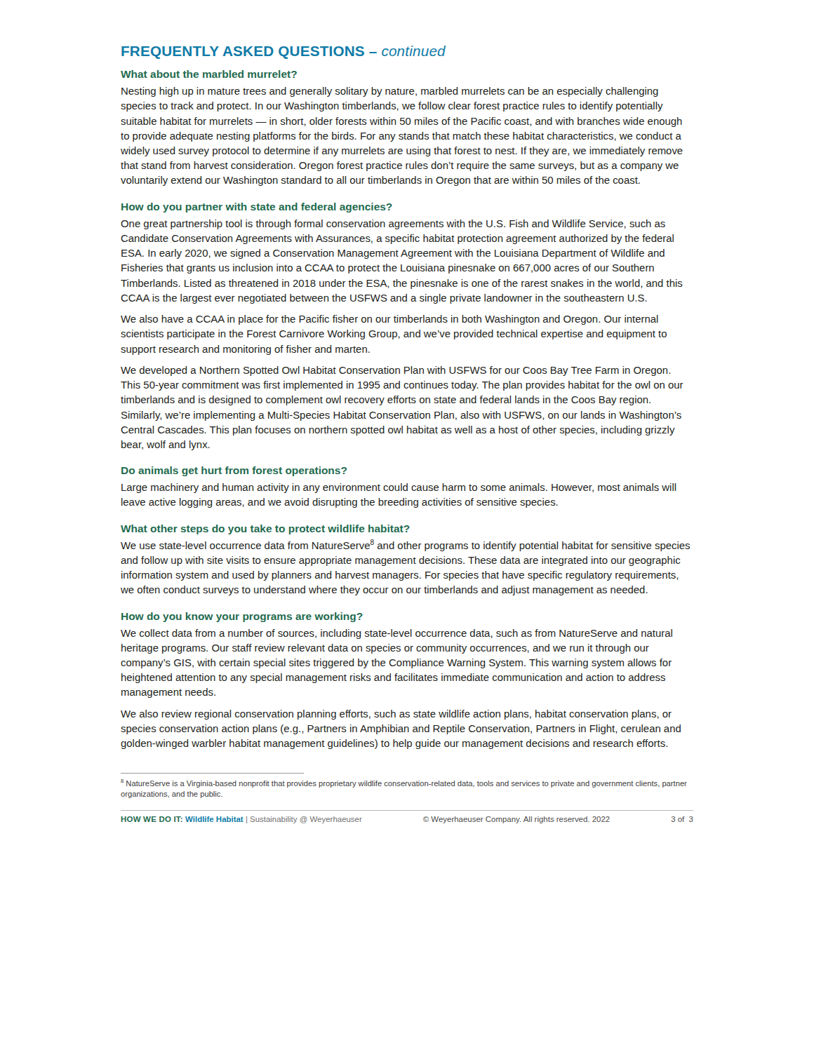FREQUENTLY ASKED QUESTIONS – continued
What about the marbled murrelet?
Nesting high up in mature trees and generally solitary by nature, marbled murrelets can be an especially challenging species to track and protect. In our Washington timberlands, we follow clear forest practice rules to identify potentially suitable habitat for murrelets — in short, older forests within 50 miles of the Pacific coast, and with branches wide enough to provide adequate nesting platforms for the birds. For any stands that match these habitat characteristics, we conduct a widely used survey protocol to determine if any murrelets are using that forest to nest. If they are, we immediately remove that stand from harvest consideration. Oregon forest practice rules don’t require the same surveys, but as a company we voluntarily extend our Washington standard to all our timberlands in Oregon that are within 50 miles of the coast.
How do you partner with state and federal agencies?
One great partnership tool is through formal conservation agreements with the U.S. Fish and Wildlife Service, such as Candidate Conservation Agreements with Assurances, a specific habitat protection agreement authorized by the federal ESA. In early 2020, we signed a Conservation Management Agreement with the Louisiana Department of Wildlife and Fisheries that grants us inclusion into a CCAA to protect the Louisiana pinesnake on 667,000 acres of our Southern Timberlands. Listed as threatened in 2018 under the ESA, the pinesnake is one of the rarest snakes in the world, and this CCAA is the largest ever negotiated between the USFWS and a single private landowner in the southeastern U.S.
We also have a CCAA in place for the Pacific fisher on our timberlands in both Washington and Oregon. Our internal scientists participate in the Forest Carnivore Working Group, and we’ve provided technical expertise and equipment to support research and monitoring of fisher and marten.
We developed a Northern Spotted Owl Habitat Conservation Plan with USFWS for our Coos Bay Tree Farm in Oregon. This 50-year commitment was first implemented in 1995 and continues today. The plan provides habitat for the owl on our timberlands and is designed to complement owl recovery efforts on state and federal lands in the Coos Bay region. Similarly, we’re implementing a Multi-Species Habitat Conservation Plan, also with USFWS, on our lands in Washington’s Central Cascades. This plan focuses on northern spotted owl habitat as well as a host of other species, including grizzly bear, wolf and lynx.
Do animals get hurt from forest operations?
Large machinery and human activity in any environment could cause harm to some animals. However, most animals will leave active logging areas, and we avoid disrupting the breeding activities of sensitive species.
What other steps do you take to protect wildlife habitat?
We use state-level occurrence data from NatureServe8 and other programs to identify potential habitat for sensitive species and follow up with site visits to ensure appropriate management decisions. These data are integrated into our geographic information system and used by planners and harvest managers. For species that have specific regulatory requirements, we often conduct surveys to understand where they occur on our timberlands and adjust management as needed.
How do you know your programs are working?
We collect data from a number of sources, including state-level occurrence data, such as from NatureServe and natural heritage programs. Our staff review relevant data on species or community occurrences, and we run it through our company’s GIS, with certain special sites triggered by the Compliance Warning System. This warning system allows for heightened attention to any special management risks and facilitates immediate communication and action to address management needs.
We also review regional conservation planning efforts, such as state wildlife action plans, habitat conservation plans, or species conservation action plans (e.g., Partners in Amphibian and Reptile Conservation, Partners in Flight, cerulean and golden-winged warbler habitat management guidelines) to help guide our management decisions and research efforts.
8 NatureServe is a Virginia-based nonprofit that provides proprietary wildlife conservation-related data, tools and services to private and government clients, partner organizations, and the public.
HOW WE DO IT: Wildlife Habitat | Sustainability @ Weyerhaeuser
© Weyerhaeuser Company. All rights reserved. 2022
3 of 3